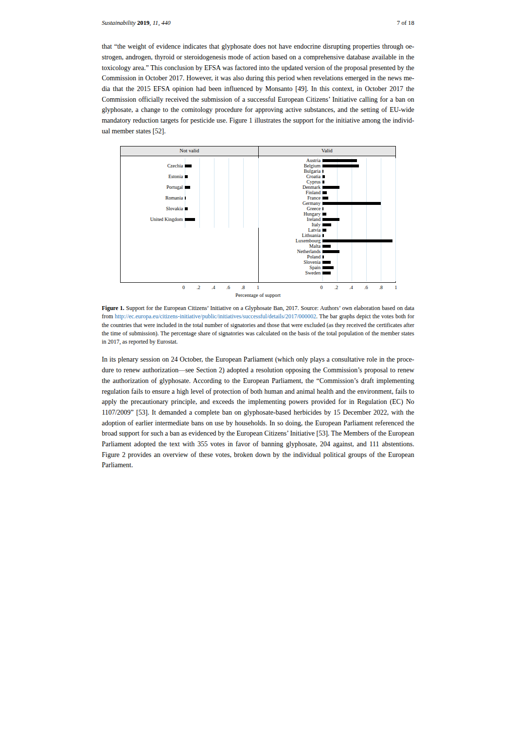Sustainability 2019, 11, 440
7 of 18
that “the weight of evidence indicates that glyphosate does not have endocrine disrupting properties through oestrogen, androgen, thyroid or steroidogenesis mode of action based on a comprehensive database available in the toxicology area.” This conclusion by EFSA was factored into the updated version of the proposal presented by the Commission in October 2017. However, it was also during this period when revelations emerged in the news media that the 2015 EFSA opinion had been influenced by Monsanto [49]. In this context, in October 2017 the Commission officially received the submission of a successful European Citizens’ Initiative calling for a ban on glyphosate, a change to the comitology procedure for approving active substances, and the setting of EU-wide mandatory reduction targets for pesticide use. Figure 1 illustrates the support for the initiative among the individual member states [52].
Not valid
Czechia
Estonia
Portugal
Romania
Slovakia
United Kingdom
Valid
Austria
Belgium
Bulgaria
Croatia
Cyprus
Denmark
Finland
France
Germany
Greece
Hungary
Ireland
Italy
Latvia
Lithuania
Luxembourg
Malta
Netherlands
Poland
Slovenia
Spain
Sweden
0 .2 .4 .6 .8 1
0 .2 .4 .6 .8 1
Percentage of support
Figure 1. Support for the European Citizens’ Initiative on a Glyphosate Ban, 2017. Source: Authors’ own elaboration based on data from http://ec.europa.eu/citizens-initiative/public/initiatives/successful/details/2017/000002. The bar graphs depict the votes both for the countries that were included in the total number of signatories and those that were excluded (as they received the certificates after the time of submission). The percentage share of signatories was calculated on the basis of the total population of the member states in 2017, as reported by Eurostat.
In its plenary session on 24 October, the European Parliament (which only plays a consultative role in the procedure to renew authorization—see Section 2) adopted a resolution opposing the Commission’s proposal to renew the authorization of glyphosate. According to the European Parliament, the “Commission’s draft implementing regulation fails to ensure a high level of protection of both human and animal health and the environment, fails to apply the precautionary principle, and exceeds the implementing powers provided for in Regulation (EC) No 1107/2009” [53]. It demanded a complete ban on glyphosate-based herbicides by 15 December 2022, with the adoption of earlier intermediate bans on use by households. In so doing, the European Parliament referenced the broad support for such a ban as evidenced by the European Citizens’ Initiative [53]. The Members of the European Parliament adopted the text with 355 votes in favor of banning glyphosate, 204 against, and 111 abstentions. Figure 2 provides an overview of these votes, broken down by the individual political groups of the European Parliament.